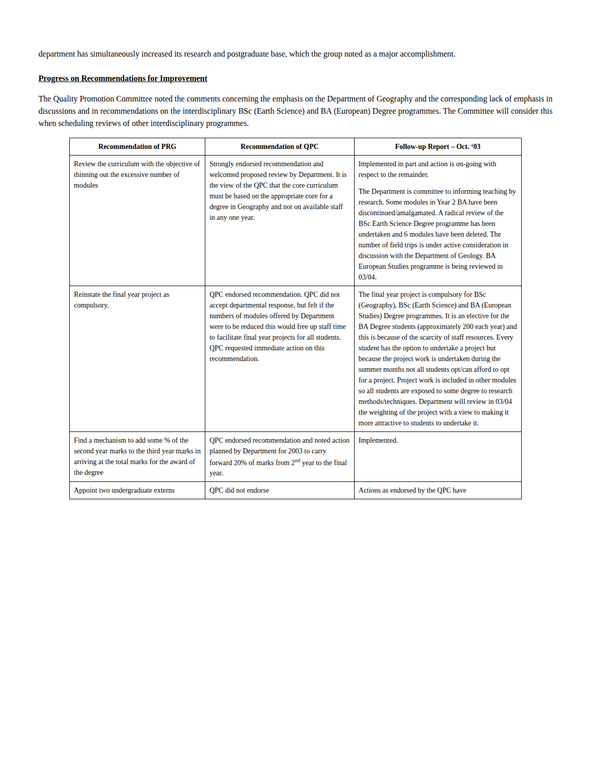department has simultaneously increased its research and postgraduate base, which the group noted as a major accomplishment.
Progress on Recommendations for Improvement
The Quality Promotion Committee noted the comments concerning the emphasis on the Department of Geography and the corresponding lack of emphasis in discussions and in recommendations on the interdisciplinary BSc (Earth Science) and BA (European) Degree programmes. The Committee will consider this when scheduling reviews of other interdisciplinary programmes.
| Recommendation of PRG | Recommendation of QPC | Follow-up Report – Oct. ‘03 |
| --- | --- | --- |
| Review the curriculum with the objective of thinning out the excessive number of modules | Strongly endorsed recommendation and welcomed proposed review by Department. It is the view of the QPC that the core curriculum must be based on the appropriate core for a degree in Geography and not on available staff in any one year. | Implemented in part and action is on-going with respect to the remainder. The Department is committee to informing teaching by research. Some modules in Year 2 BA have been discontinued/amalgamated. A radical review of the BSc Earth Science Degree programme has been undertaken and 6 modules have been deleted. The number of field trips is under active consideration in discussion with the Department of Geology. BA European Studies programme is being reviewed in 03/04. |
| Reinstate the final year project as compulsory. | QPC endorsed recommendation. QPC did not accept departmental response, but felt if the numbers of modules offered by Department were to be reduced this would free up staff time to facilitate final year projects for all students. QPC requested immediate action on this recommendation. | The final year project is compulsory for BSc (Geography), BSc (Earth Science) and BA (European Studies) Degree programmes. It is an elective for the BA Degree students (approximately 200 each year) and this is because of the scarcity of staff resources. Every student has the option to undertake a project but because the project work is undertaken during the summer months not all students opt/can afford to opt for a project. Project work is included in other modules so all students are exposed to some degree to research methods/techniques. Department will review in 03/04 the weighting of the project with a view to making it more attractive to students to undertake it. |
| Find a mechanism to add some % of the second year marks to the third year marks in arriving at the total marks for the award of the degree | QPC endorsed recommendation and noted action planned by Department for 2003 to carry forward 20% of marks from 2 nd year to the final year. | Implemented. |
| Appoint two undergraduate externs | QPC did not endorse | Actions as endorsed by the QPC have |